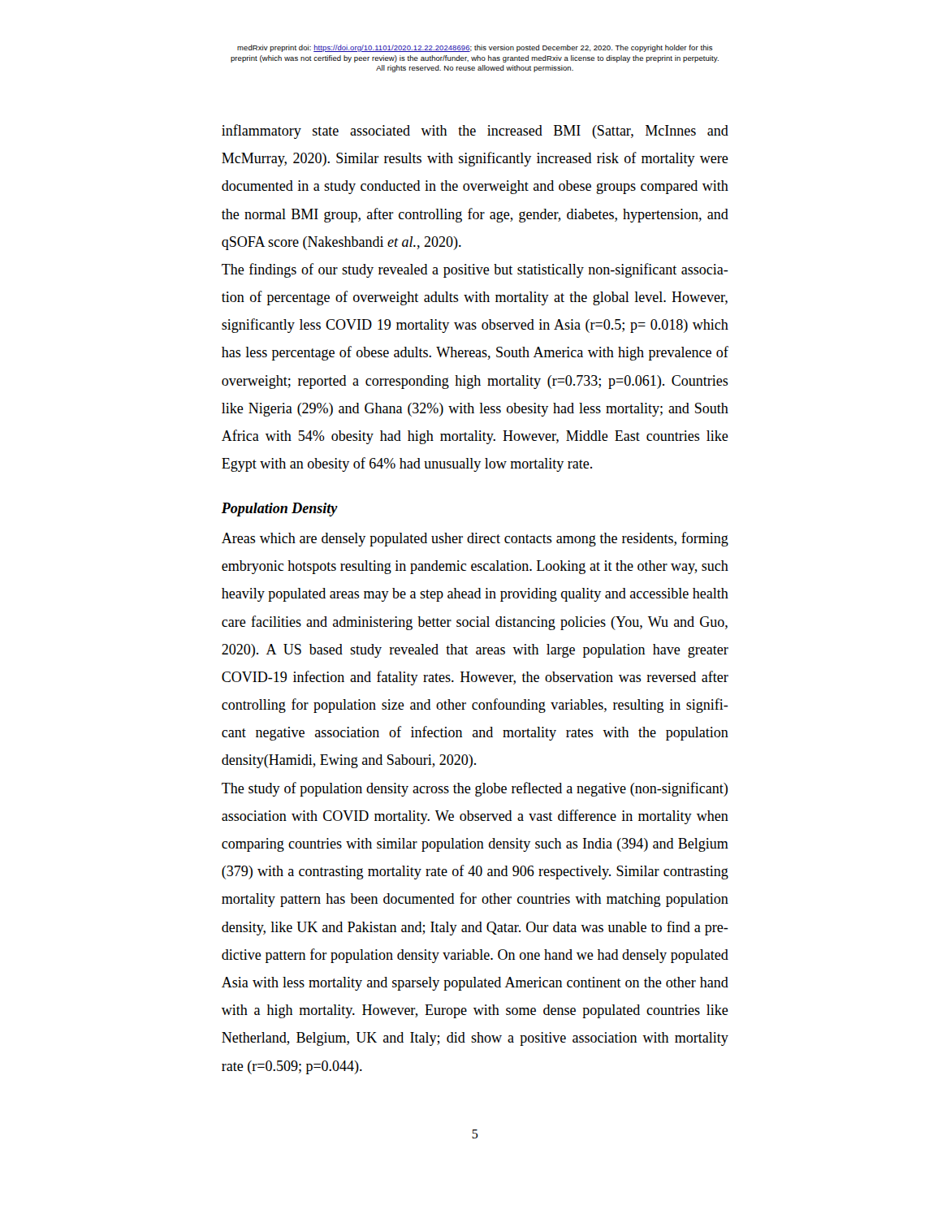medRxiv preprint doi: https://doi.org/10.1101/2020.12.22.20248696; this version posted December 22, 2020. The copyright holder for this
preprint (which was not certified by peer review) is the author/funder, who has granted medRxiv a license to display the preprint in perpetuity.
All rights reserved. No reuse allowed without permission.
inflammatory state associated with the increased BMI (Sattar, McInnes and McMurray, 2020). Similar results with significantly increased risk of mortality were documented in a study conducted in the overweight and obese groups compared with the normal BMI group, after controlling for age, gender, diabetes, hypertension, and qSOFA score (Nakeshbandi et al., 2020).
The findings of our study revealed a positive but statistically non-significant association of percentage of overweight adults with mortality at the global level. However, significantly less COVID 19 mortality was observed in Asia (r=0.5; p= 0.018) which has less percentage of obese adults. Whereas, South America with high prevalence of overweight; reported a corresponding high mortality (r=0.733; p=0.061). Countries like Nigeria (29%) and Ghana (32%) with less obesity had less mortality; and South Africa with 54% obesity had high mortality. However, Middle East countries like Egypt with an obesity of 64% had unusually low mortality rate.
Population Density
Areas which are densely populated usher direct contacts among the residents, forming embryonic hotspots resulting in pandemic escalation. Looking at it the other way, such heavily populated areas may be a step ahead in providing quality and accessible health care facilities and administering better social distancing policies (You, Wu and Guo, 2020). A US based study revealed that areas with large population have greater COVID-19 infection and fatality rates. However, the observation was reversed after controlling for population size and other confounding variables, resulting in significant negative association of infection and mortality rates with the population density(Hamidi, Ewing and Sabouri, 2020).
The study of population density across the globe reflected a negative (non-significant) association with COVID mortality. We observed a vast difference in mortality when comparing countries with similar population density such as India (394) and Belgium (379) with a contrasting mortality rate of 40 and 906 respectively. Similar contrasting mortality pattern has been documented for other countries with matching population density, like UK and Pakistan and; Italy and Qatar. Our data was unable to find a predictive pattern for population density variable. On one hand we had densely populated Asia with less mortality and sparsely populated American continent on the other hand with a high mortality. However, Europe with some dense populated countries like Netherland, Belgium, UK and Italy; did show a positive association with mortality rate (r=0.509; p=0.044).
5